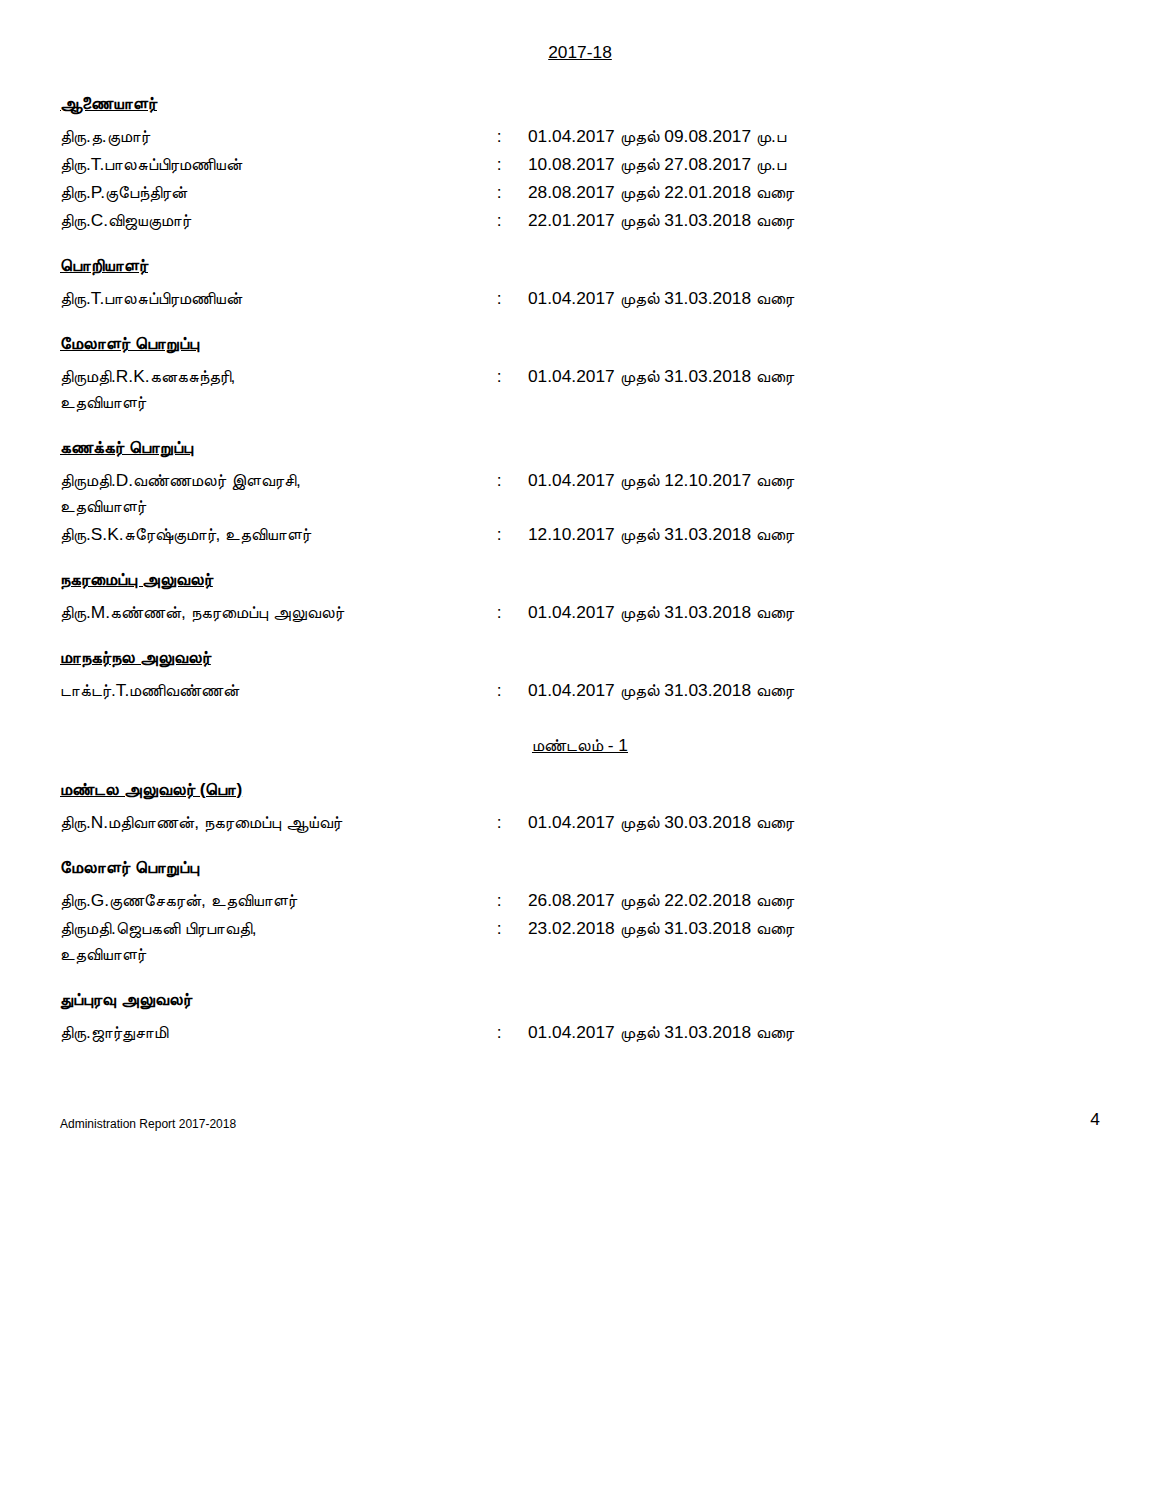2017-18
ஆணையாளர்
| திரு.த.குமார் | : | 01.04.2017 முதல் 09.08.2017 மு.ப |
| திரு.T.பாலசுப்பிரமணியன் | : | 10.08.2017 முதல் 27.08.2017 மு.ப |
| திரு.P.குபேந்திரன் | : | 28.08.2017 முதல் 22.01.2018 வரை |
| திரு.C.விஜயகுமார் | : | 22.01.2017 முதல் 31.03.2018 வரை |
பொறியாளர்
| திரு.T.பாலசுப்பிரமணியன் | : | 01.04.2017 முதல் 31.03.2018 வரை |
மேலாளர் பொறுப்பு
| திருமதி.R.K.கனகசுந்தரி, உதவியாளர் | : | 01.04.2017 முதல் 31.03.2018 வரை |
கணக்கர் பொறுப்பு
| திருமதி.D.வண்ணமலர் இளவரசி, உதவியாளர் | : | 01.04.2017 முதல் 12.10.2017 வரை |
| திரு.S.K.சுரேஷ்குமார், உதவியாளர் | : | 12.10.2017 முதல் 31.03.2018 வரை |
நகரமைப்பு அலுவலர்
| திரு.M.கண்ணன், நகரமைப்பு அலுவலர் | : | 01.04.2017 முதல் 31.03.2018 வரை |
மாநகர்நல அலுவலர்
| டாக்டர்.T.மணிவண்ணன் | : | 01.04.2017 முதல் 31.03.2018 வரை |
மண்டலம் - 1
மண்டல அலுவலர் (பொ)
| திரு.N.மதிவாணன், நகரமைப்பு ஆய்வர் | : | 01.04.2017 முதல் 30.03.2018 வரை |
மேலாளர் பொறுப்பு
| திரு.G.குணசேகரன், உதவியாளர் | : | 26.08.2017 முதல் 22.02.2018 வரை |
| திருமதி.ஜெபகனி பிரபாவதி, உதவியாளர் | : | 23.02.2018 முதல் 31.03.2018 வரை |
துப்புரவு அலுவலர்
| திரு.ஜார்துசாமி | : | 01.04.2017 முதல் 31.03.2018 வரை |
Administration Report 2017-2018 4